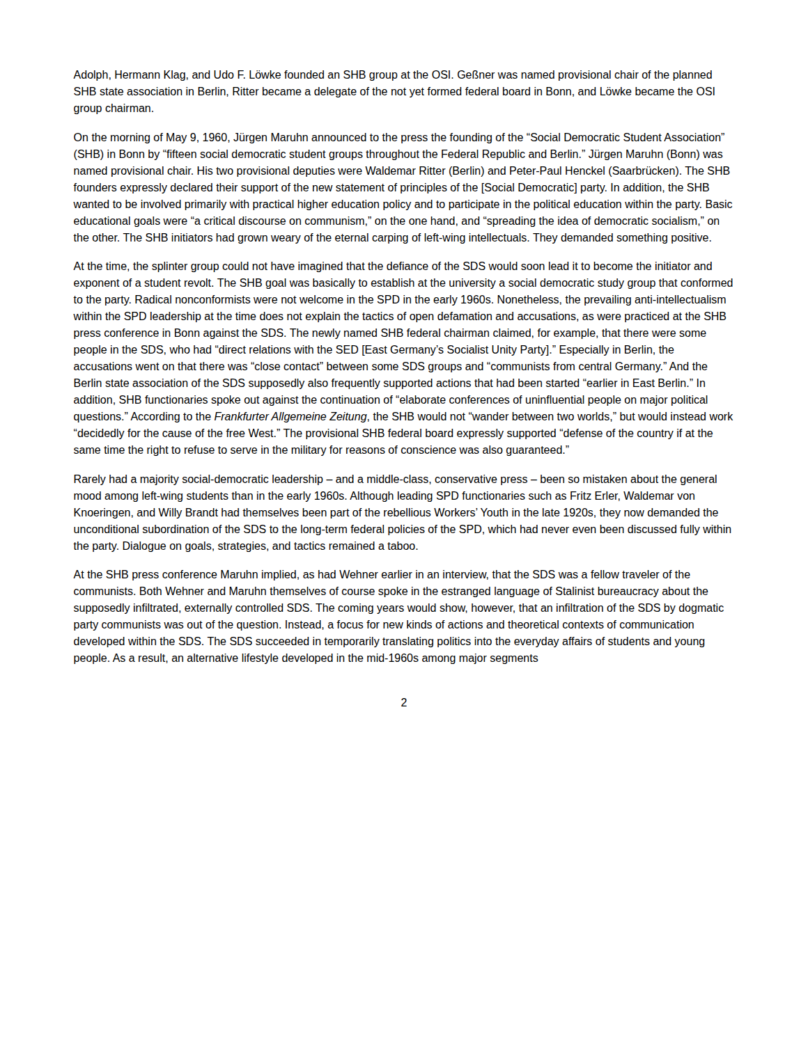Adolph, Hermann Klag, and Udo F. Löwke founded an SHB group at the OSI. Geßner was named provisional chair of the planned SHB state association in Berlin, Ritter became a delegate of the not yet formed federal board in Bonn, and Löwke became the OSI group chairman.
On the morning of May 9, 1960, Jürgen Maruhn announced to the press the founding of the “Social Democratic Student Association” (SHB) in Bonn by “fifteen social democratic student groups throughout the Federal Republic and Berlin.” Jürgen Maruhn (Bonn) was named provisional chair. His two provisional deputies were Waldemar Ritter (Berlin) and Peter-Paul Henckel (Saarbrücken). The SHB founders expressly declared their support of the new statement of principles of the [Social Democratic] party. In addition, the SHB wanted to be involved primarily with practical higher education policy and to participate in the political education within the party. Basic educational goals were “a critical discourse on communism,” on the one hand, and “spreading the idea of democratic socialism,” on the other. The SHB initiators had grown weary of the eternal carping of left-wing intellectuals. They demanded something positive.
At the time, the splinter group could not have imagined that the defiance of the SDS would soon lead it to become the initiator and exponent of a student revolt. The SHB goal was basically to establish at the university a social democratic study group that conformed to the party. Radical nonconformists were not welcome in the SPD in the early 1960s. Nonetheless, the prevailing anti-intellectualism within the SPD leadership at the time does not explain the tactics of open defamation and accusations, as were practiced at the SHB press conference in Bonn against the SDS. The newly named SHB federal chairman claimed, for example, that there were some people in the SDS, who had “direct relations with the SED [East Germany’s Socialist Unity Party].” Especially in Berlin, the accusations went on that there was “close contact” between some SDS groups and “communists from central Germany.” And the Berlin state association of the SDS supposedly also frequently supported actions that had been started “earlier in East Berlin.” In addition, SHB functionaries spoke out against the continuation of “elaborate conferences of uninfluential people on major political questions.” According to the Frankfurter Allgemeine Zeitung, the SHB would not “wander between two worlds,” but would instead work “decidedly for the cause of the free West.” The provisional SHB federal board expressly supported “defense of the country if at the same time the right to refuse to serve in the military for reasons of conscience was also guaranteed.”
Rarely had a majority social-democratic leadership – and a middle-class, conservative press – been so mistaken about the general mood among left-wing students than in the early 1960s. Although leading SPD functionaries such as Fritz Erler, Waldemar von Knoeringen, and Willy Brandt had themselves been part of the rebellious Workers’ Youth in the late 1920s, they now demanded the unconditional subordination of the SDS to the long-term federal policies of the SPD, which had never even been discussed fully within the party. Dialogue on goals, strategies, and tactics remained a taboo.
At the SHB press conference Maruhn implied, as had Wehner earlier in an interview, that the SDS was a fellow traveler of the communists. Both Wehner and Maruhn themselves of course spoke in the estranged language of Stalinist bureaucracy about the supposedly infiltrated, externally controlled SDS. The coming years would show, however, that an infiltration of the SDS by dogmatic party communists was out of the question. Instead, a focus for new kinds of actions and theoretical contexts of communication developed within the SDS. The SDS succeeded in temporarily translating politics into the everyday affairs of students and young people. As a result, an alternative lifestyle developed in the mid-1960s among major segments
2